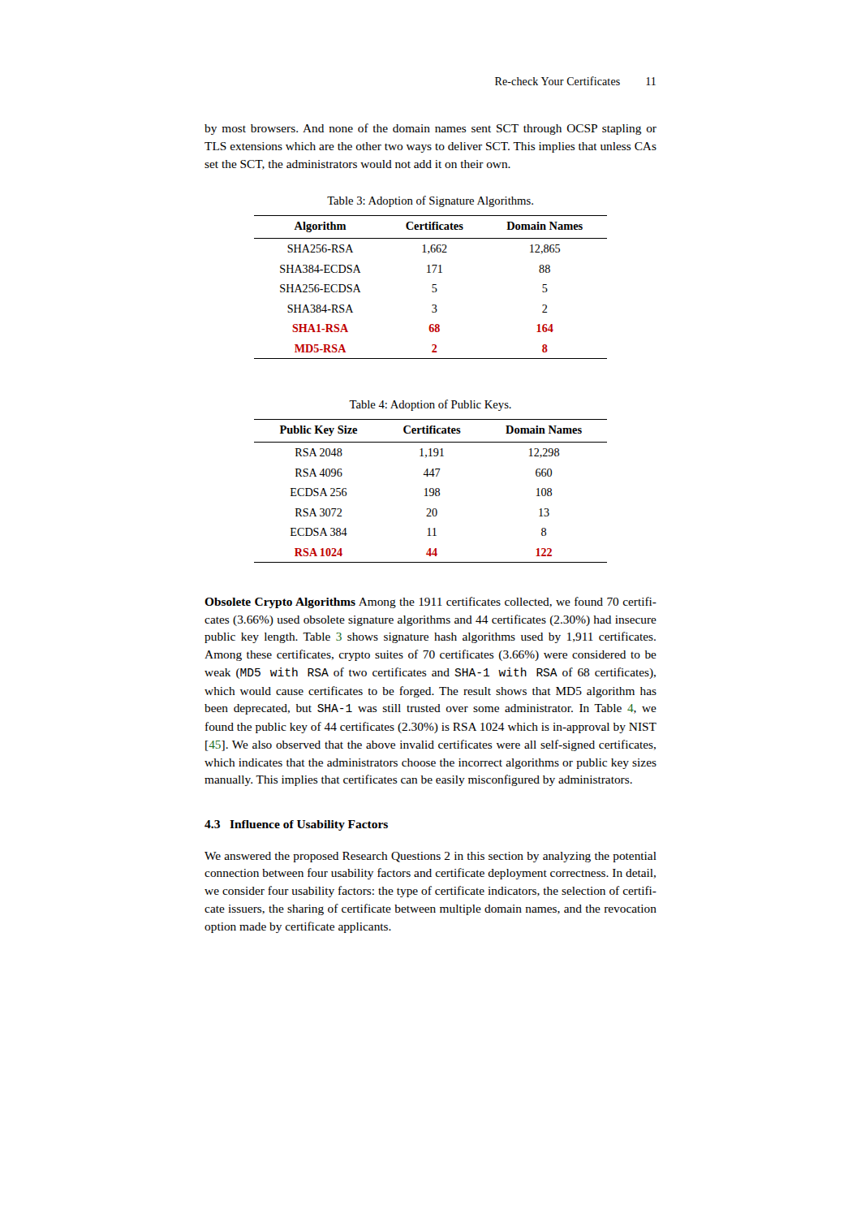Re-check Your Certificates11
by most browsers. And none of the domain names sent SCT through OCSP stapling or TLS extensions which are the other two ways to deliver SCT. This implies that unless CAs set the SCT, the administrators would not add it on their own.
Table 3: Adoption of Signature Algorithms.
| Algorithm | Certificates | Domain Names |
| --- | --- | --- |
| SHA256-RSA | 1,662 | 12,865 |
| SHA384-ECDSA | 171 | 88 |
| SHA256-ECDSA | 5 | 5 |
| SHA384-RSA | 3 | 2 |
| SHA1-RSA | 68 | 164 |
| MD5-RSA | 2 | 8 |
Table 4: Adoption of Public Keys.
| Public Key Size | Certificates | Domain Names |
| --- | --- | --- |
| RSA 2048 | 1,191 | 12,298 |
| RSA 4096 | 447 | 660 |
| ECDSA 256 | 198 | 108 |
| RSA 3072 | 20 | 13 |
| ECDSA 384 | 11 | 8 |
| RSA 1024 | 44 | 122 |
Obsolete Crypto Algorithms Among the 1911 certificates collected, we found 70 certificates (3.66%) used obsolete signature algorithms and 44 certificates (2.30%) had insecure public key length. Table 3 shows signature hash algorithms used by 1,911 certificates. Among these certificates, crypto suites of 70 certificates (3.66%) were considered to be weak (MD5 with RSA of two certificates and SHA-1 with RSA of 68 certificates), which would cause certificates to be forged. The result shows that MD5 algorithm has been deprecated, but SHA-1 was still trusted over some administrator. In Table 4, we found the public key of 44 certificates (2.30%) is RSA 1024 which is in-approval by NIST [45]. We also observed that the above invalid certificates were all self-signed certificates, which indicates that the administrators choose the incorrect algorithms or public key sizes manually. This implies that certificates can be easily misconfigured by administrators.
4.3 Influence of Usability Factors
We answered the proposed Research Questions 2 in this section by analyzing the potential connection between four usability factors and certificate deployment correctness. In detail, we consider four usability factors: the type of certificate indicators, the selection of certificate issuers, the sharing of certificate between multiple domain names, and the revocation option made by certificate applicants.